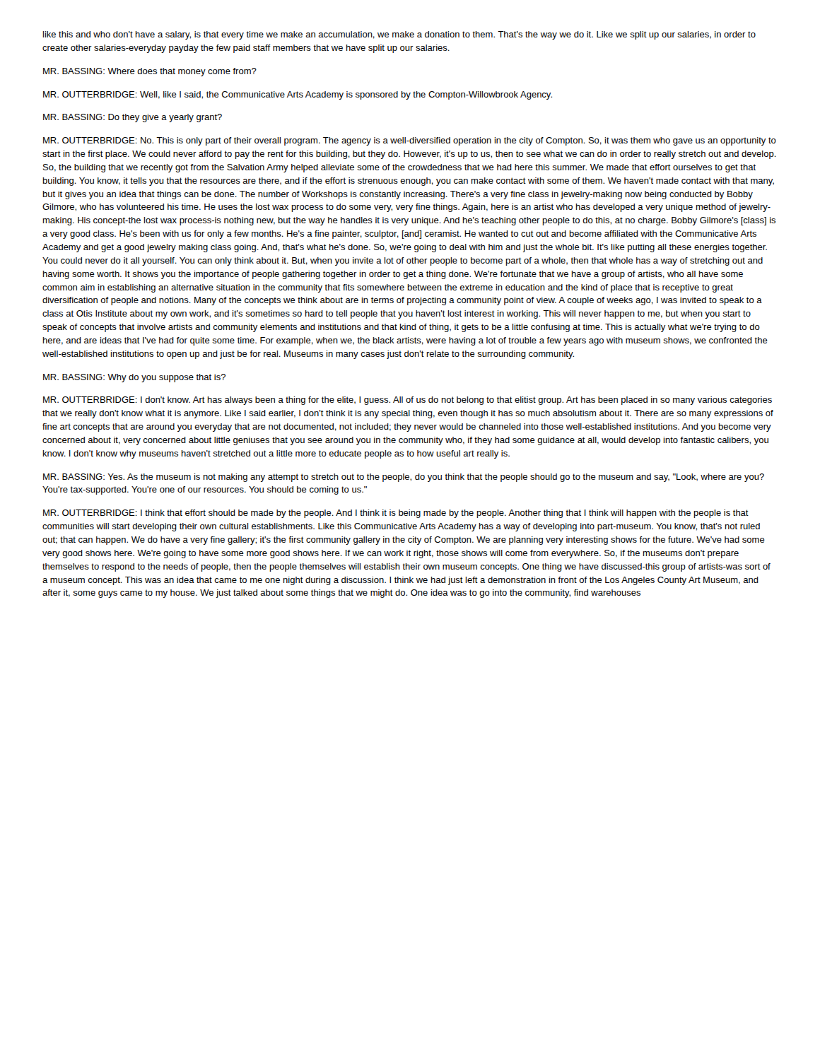like this and who don't have a salary, is that every time we make an accumulation, we make a donation to them. That's the way we do it. Like we split up our salaries, in order to create other salaries-everyday payday the few paid staff members that we have split up our salaries.
MR. BASSING: Where does that money come from?
MR. OUTTERBRIDGE: Well, like I said, the Communicative Arts Academy is sponsored by the Compton-Willowbrook Agency.
MR. BASSING: Do they give a yearly grant?
MR. OUTTERBRIDGE: No. This is only part of their overall program. The agency is a well-diversified operation in the city of Compton. So, it was them who gave us an opportunity to start in the first place. We could never afford to pay the rent for this building, but they do. However, it's up to us, then to see what we can do in order to really stretch out and develop. So, the building that we recently got from the Salvation Army helped alleviate some of the crowdedness that we had here this summer. We made that effort ourselves to get that building. You know, it tells you that the resources are there, and if the effort is strenuous enough, you can make contact with some of them. We haven't made contact with that many, but it gives you an idea that things can be done. The number of Workshops is constantly increasing. There's a very fine class in jewelry-making now being conducted by Bobby Gilmore, who has volunteered his time. He uses the lost wax process to do some very, very fine things. Again, here is an artist who has developed a very unique method of jewelry-making. His concept-the lost wax process-is nothing new, but the way he handles it is very unique. And he's teaching other people to do this, at no charge. Bobby Gilmore's [class] is a very good class. He's been with us for only a few months. He's a fine painter, sculptor, [and] ceramist. He wanted to cut out and become affiliated with the Communicative Arts Academy and get a good jewelry making class going. And, that's what he's done. So, we're going to deal with him and just the whole bit. It's like putting all these energies together. You could never do it all yourself. You can only think about it. But, when you invite a lot of other people to become part of a whole, then that whole has a way of stretching out and having some worth. It shows you the importance of people gathering together in order to get a thing done. We're fortunate that we have a group of artists, who all have some common aim in establishing an alternative situation in the community that fits somewhere between the extreme in education and the kind of place that is receptive to great diversification of people and notions. Many of the concepts we think about are in terms of projecting a community point of view. A couple of weeks ago, I was invited to speak to a class at Otis Institute about my own work, and it's sometimes so hard to tell people that you haven't lost interest in working. This will never happen to me, but when you start to speak of concepts that involve artists and community elements and institutions and that kind of thing, it gets to be a little confusing at time. This is actually what we're trying to do here, and are ideas that I've had for quite some time. For example, when we, the black artists, were having a lot of trouble a few years ago with museum shows, we confronted the well-established institutions to open up and just be for real. Museums in many cases just don't relate to the surrounding community.
MR. BASSING: Why do you suppose that is?
MR. OUTTERBRIDGE: I don't know. Art has always been a thing for the elite, I guess. All of us do not belong to that elitist group. Art has been placed in so many various categories that we really don't know what it is anymore. Like I said earlier, I don't think it is any special thing, even though it has so much absolutism about it. There are so many expressions of fine art concepts that are around you everyday that are not documented, not included; they never would be channeled into those well-established institutions. And you become very concerned about it, very concerned about little geniuses that you see around you in the community who, if they had some guidance at all, would develop into fantastic calibers, you know. I don't know why museums haven't stretched out a little more to educate people as to how useful art really is.
MR. BASSING: Yes. As the museum is not making any attempt to stretch out to the people, do you think that the people should go to the museum and say, "Look, where are you? You're tax-supported. You're one of our resources. You should be coming to us."
MR. OUTTERBRIDGE: I think that effort should be made by the people. And I think it is being made by the people. Another thing that I think will happen with the people is that communities will start developing their own cultural establishments. Like this Communicative Arts Academy has a way of developing into part-museum. You know, that's not ruled out; that can happen. We do have a very fine gallery; it's the first community gallery in the city of Compton. We are planning very interesting shows for the future. We've had some very good shows here. We're going to have some more good shows here. If we can work it right, those shows will come from everywhere. So, if the museums don't prepare themselves to respond to the needs of people, then the people themselves will establish their own museum concepts. One thing we have discussed-this group of artists-was sort of a museum concept. This was an idea that came to me one night during a discussion. I think we had just left a demonstration in front of the Los Angeles County Art Museum, and after it, some guys came to my house. We just talked about some things that we might do. One idea was to go into the community, find warehouses